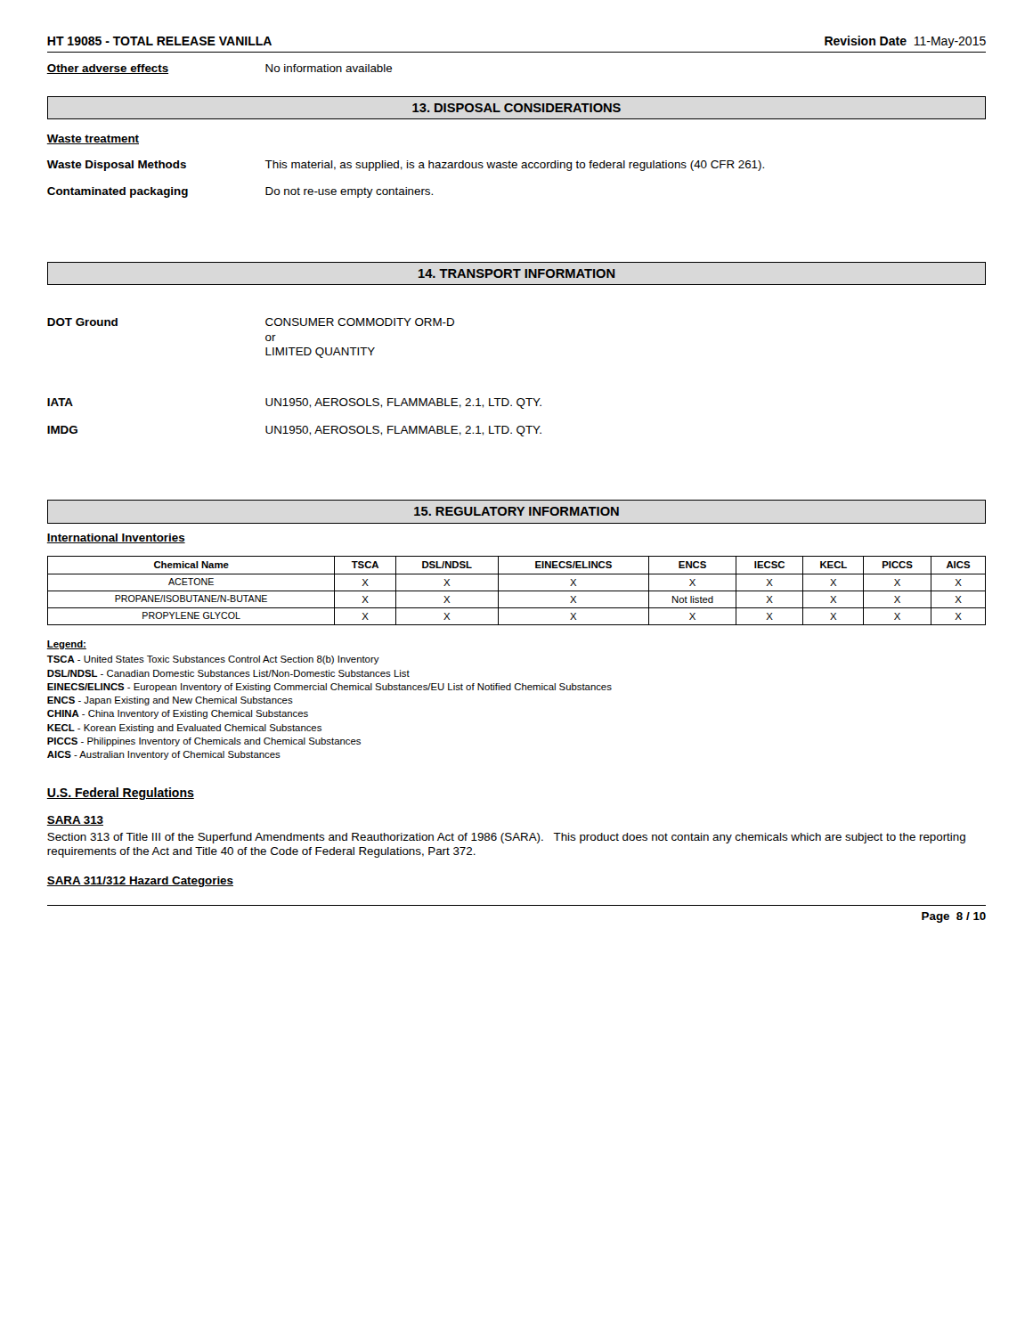HT 19085 - TOTAL RELEASE VANILLA Revision Date 11-May-2015
Other adverse effects
No information available
13. DISPOSAL CONSIDERATIONS
Waste treatment
Waste Disposal Methods
This material, as supplied, is a hazardous waste according to federal regulations (40 CFR 261).
Contaminated packaging
Do not re-use empty containers.
14. TRANSPORT INFORMATION
DOT Ground
CONSUMER COMMODITY ORM-D
or
LIMITED QUANTITY
IATA
UN1950, AEROSOLS, FLAMMABLE, 2.1, LTD. QTY.
IMDG
UN1950, AEROSOLS, FLAMMABLE, 2.1, LTD. QTY.
15. REGULATORY INFORMATION
International Inventories
| Chemical Name | TSCA | DSL/NDSL | EINECS/ELINCS | ENCS | IECSC | KECL | PICCS | AICS |
| --- | --- | --- | --- | --- | --- | --- | --- | --- |
| ACETONE | X | X | X | X | X | X | X | X |
| PROPANE/ISOBUTANE/N-BUTANE | X | X | X | Not listed | X | X | X | X |
| PROPYLENE GLYCOL | X | X | X | X | X | X | X | X |
Legend:
TSCA - United States Toxic Substances Control Act Section 8(b) Inventory
DSL/NDSL - Canadian Domestic Substances List/Non-Domestic Substances List
EINECS/ELINCS - European Inventory of Existing Commercial Chemical Substances/EU List of Notified Chemical Substances
ENCS - Japan Existing and New Chemical Substances
CHINA - China Inventory of Existing Chemical Substances
KECL - Korean Existing and Evaluated Chemical Substances
PICCS - Philippines Inventory of Chemicals and Chemical Substances
AICS - Australian Inventory of Chemical Substances
U.S. Federal Regulations
SARA 313
Section 313 of Title III of the Superfund Amendments and Reauthorization Act of 1986 (SARA). This product does not contain any chemicals which are subject to the reporting requirements of the Act and Title 40 of the Code of Federal Regulations, Part 372.
SARA 311/312 Hazard Categories
Page 8 / 10